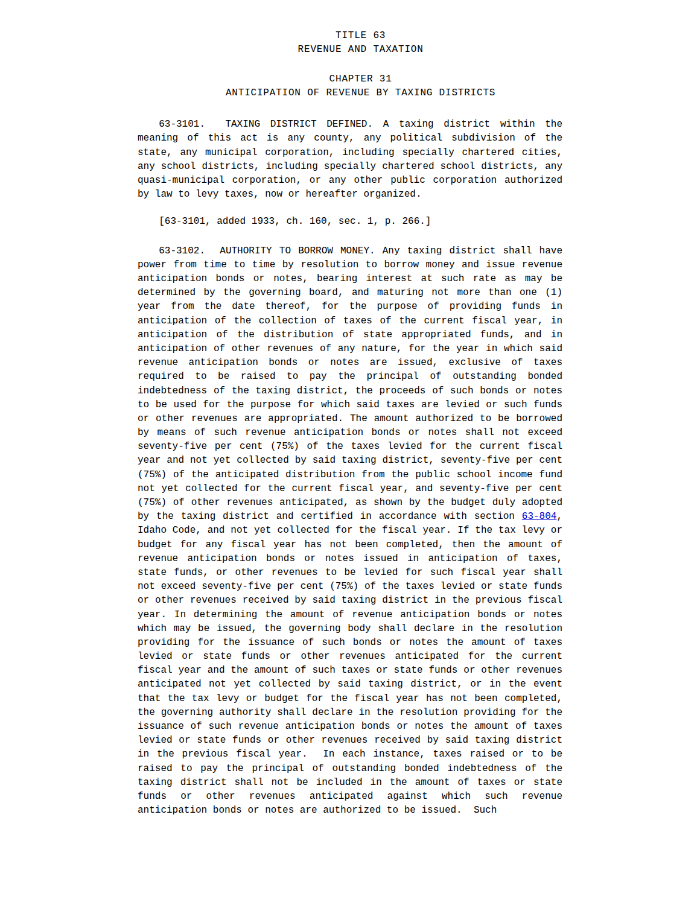TITLE 63
REVENUE AND TAXATION
CHAPTER 31
ANTICIPATION OF REVENUE BY TAXING DISTRICTS
63-3101. TAXING DISTRICT DEFINED. A taxing district within the meaning of this act is any county, any political subdivision of the state, any municipal corporation, including specially chartered cities, any school districts, including specially chartered school districts, any quasi-municipal corporation, or any other public corporation authorized by law to levy taxes, now or hereafter organized.
[63-3101, added 1933, ch. 160, sec. 1, p. 266.]
63-3102. AUTHORITY TO BORROW MONEY. Any taxing district shall have power from time to time by resolution to borrow money and issue revenue anticipation bonds or notes, bearing interest at such rate as may be determined by the governing board, and maturing not more than one (1) year from the date thereof, for the purpose of providing funds in anticipation of the collection of taxes of the current fiscal year, in anticipation of the distribution of state appropriated funds, and in anticipation of other revenues of any nature, for the year in which said revenue anticipation bonds or notes are issued, exclusive of taxes required to be raised to pay the principal of outstanding bonded indebtedness of the taxing district, the proceeds of such bonds or notes to be used for the purpose for which said taxes are levied or such funds or other revenues are appropriated. The amount authorized to be borrowed by means of such revenue anticipation bonds or notes shall not exceed seventy-five per cent (75%) of the taxes levied for the current fiscal year and not yet collected by said taxing district, seventy-five per cent (75%) of the anticipated distribution from the public school income fund not yet collected for the current fiscal year, and seventy-five per cent (75%) of other revenues anticipated, as shown by the budget duly adopted by the taxing district and certified in accordance with section 63-804, Idaho Code, and not yet collected for the fiscal year. If the tax levy or budget for any fiscal year has not been completed, then the amount of revenue anticipation bonds or notes issued in anticipation of taxes, state funds, or other revenues to be levied for such fiscal year shall not exceed seventy-five per cent (75%) of the taxes levied or state funds or other revenues received by said taxing district in the previous fiscal year. In determining the amount of revenue anticipation bonds or notes which may be issued, the governing body shall declare in the resolution providing for the issuance of such bonds or notes the amount of taxes levied or state funds or other revenues anticipated for the current fiscal year and the amount of such taxes or state funds or other revenues anticipated not yet collected by said taxing district, or in the event that the tax levy or budget for the fiscal year has not been completed, the governing authority shall declare in the resolution providing for the issuance of such revenue anticipation bonds or notes the amount of taxes levied or state funds or other revenues received by said taxing district in the previous fiscal year. In each instance, taxes raised or to be raised to pay the principal of outstanding bonded indebtedness of the taxing district shall not be included in the amount of taxes or state funds or other revenues anticipated against which such revenue anticipation bonds or notes are authorized to be issued. Such